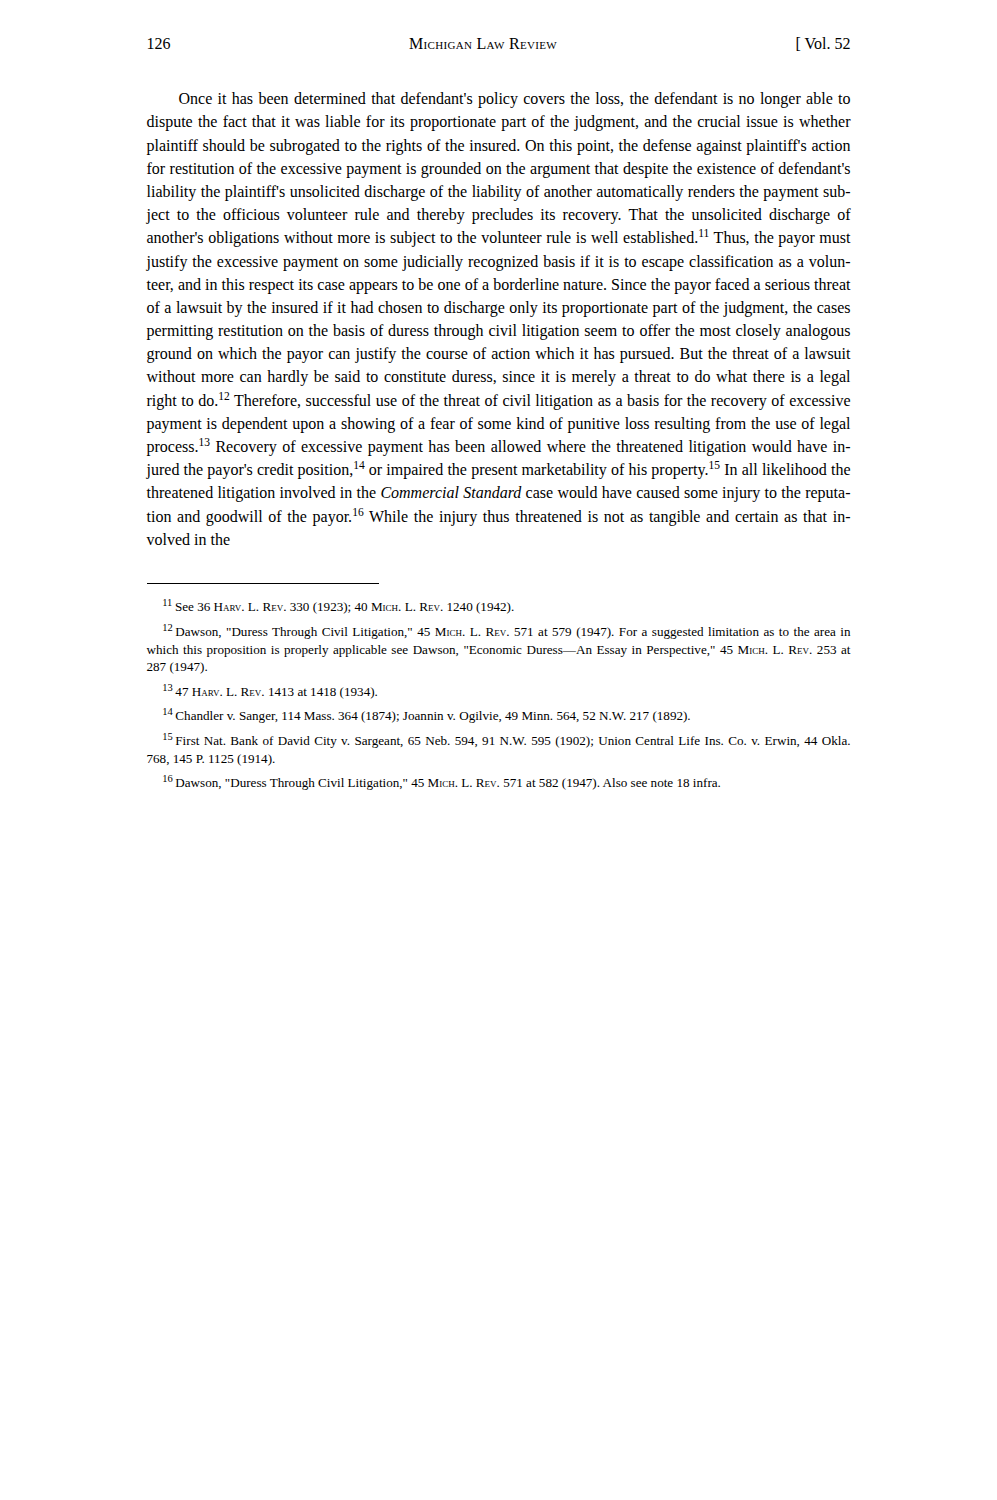126 Michigan Law Review [ Vol. 52
Once it has been determined that defendant's policy covers the loss, the defendant is no longer able to dispute the fact that it was liable for its proportionate part of the judgment, and the crucial issue is whether plaintiff should be subrogated to the rights of the insured. On this point, the defense against plaintiff's action for restitution of the excessive payment is grounded on the argument that despite the existence of defendant's liability the plaintiff's unsolicited discharge of the liability of another automatically renders the payment subject to the officious volunteer rule and thereby precludes its recovery. That the unsolicited discharge of another's obligations without more is subject to the volunteer rule is well established.11 Thus, the payor must justify the excessive payment on some judicially recognized basis if it is to escape classification as a volunteer, and in this respect its case appears to be one of a borderline nature. Since the payor faced a serious threat of a lawsuit by the insured if it had chosen to discharge only its proportionate part of the judgment, the cases permitting restitution on the basis of duress through civil litigation seem to offer the most closely analogous ground on which the payor can justify the course of action which it has pursued. But the threat of a lawsuit without more can hardly be said to constitute duress, since it is merely a threat to do what there is a legal right to do.12 Therefore, successful use of the threat of civil litigation as a basis for the recovery of excessive payment is dependent upon a showing of a fear of some kind of punitive loss resulting from the use of legal process.13 Recovery of excessive payment has been allowed where the threatened litigation would have injured the payor's credit position,14 or impaired the present marketability of his property.15 In all likelihood the threatened litigation involved in the Commercial Standard case would have caused some injury to the reputation and goodwill of the payor.16 While the injury thus threatened is not as tangible and certain as that involved in the
11 See 36 Harv. L. Rev. 330 (1923); 40 Mich. L. Rev. 1240 (1942).
12 Dawson, "Duress Through Civil Litigation," 45 Mich. L. Rev. 571 at 579 (1947). For a suggested limitation as to the area in which this proposition is properly applicable see Dawson, "Economic Duress—An Essay in Perspective," 45 Mich. L. Rev. 253 at 287 (1947).
1347 Harv. L. Rev. 1413 at 1418 (1934).
14 Chandler v. Sanger, 114 Mass. 364 (1874); Joannin v. Ogilvie, 49 Minn. 564, 52 N.W. 217 (1892).
15 First Nat. Bank of David City v. Sargeant, 65 Neb. 594, 91 N.W. 595 (1902); Union Central Life Ins. Co. v. Erwin, 44 Okla. 768, 145 P. 1125 (1914).
16 Dawson, "Duress Through Civil Litigation," 45 Mich. L. Rev. 571 at 582 (1947). Also see note 18 infra.